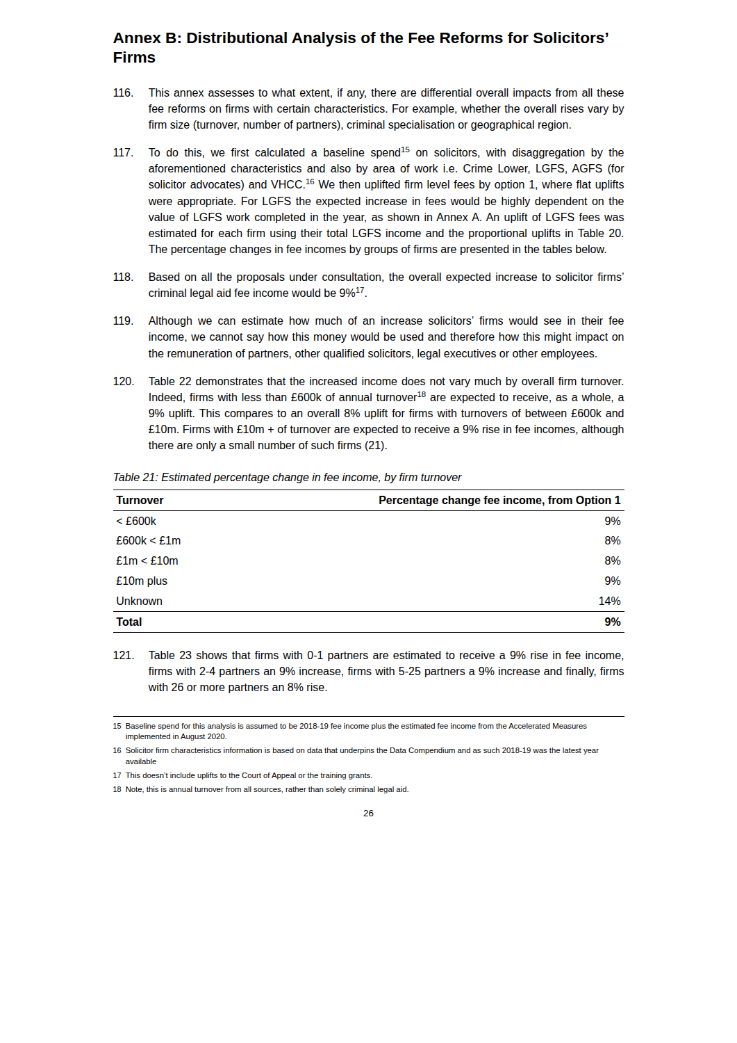Annex B: Distributional Analysis of the Fee Reforms for Solicitors’ Firms
This annex assesses to what extent, if any, there are differential overall impacts from all these fee reforms on firms with certain characteristics. For example, whether the overall rises vary by firm size (turnover, number of partners), criminal specialisation or geographical region.
To do this, we first calculated a baseline spend15 on solicitors, with disaggregation by the aforementioned characteristics and also by area of work i.e. Crime Lower, LGFS, AGFS (for solicitor advocates) and VHCC.16 We then uplifted firm level fees by option 1, where flat uplifts were appropriate. For LGFS the expected increase in fees would be highly dependent on the value of LGFS work completed in the year, as shown in Annex A. An uplift of LGFS fees was estimated for each firm using their total LGFS income and the proportional uplifts in Table 20. The percentage changes in fee incomes by groups of firms are presented in the tables below.
Based on all the proposals under consultation, the overall expected increase to solicitor firms’ criminal legal aid fee income would be 9%17.
Although we can estimate how much of an increase solicitors’ firms would see in their fee income, we cannot say how this money would be used and therefore how this might impact on the remuneration of partners, other qualified solicitors, legal executives or other employees.
Table 22 demonstrates that the increased income does not vary much by overall firm turnover. Indeed, firms with less than £600k of annual turnover18 are expected to receive, as a whole, a 9% uplift. This compares to an overall 8% uplift for firms with turnovers of between £600k and £10m. Firms with £10m + of turnover are expected to receive a 9% rise in fee incomes, although there are only a small number of such firms (21).
Table 21: Estimated percentage change in fee income, by firm turnover
| Turnover | Percentage change fee income, from Option 1 |
| --- | --- |
| < £600k | 9% |
| £600k < £1m | 8% |
| £1m < £10m | 8% |
| £10m plus | 9% |
| Unknown | 14% |
| Total | 9% |
Table 23 shows that firms with 0-1 partners are estimated to receive a 9% rise in fee income, firms with 2-4 partners an 9% increase, firms with 5-25 partners a 9% increase and finally, firms with 26 or more partners an 8% rise.
15 Baseline spend for this analysis is assumed to be 2018-19 fee income plus the estimated fee income from the Accelerated Measures implemented in August 2020.
16 Solicitor firm characteristics information is based on data that underpins the Data Compendium and as such 2018-19 was the latest year available
17 This doesn’t include uplifts to the Court of Appeal or the training grants.
18 Note, this is annual turnover from all sources, rather than solely criminal legal aid.
26